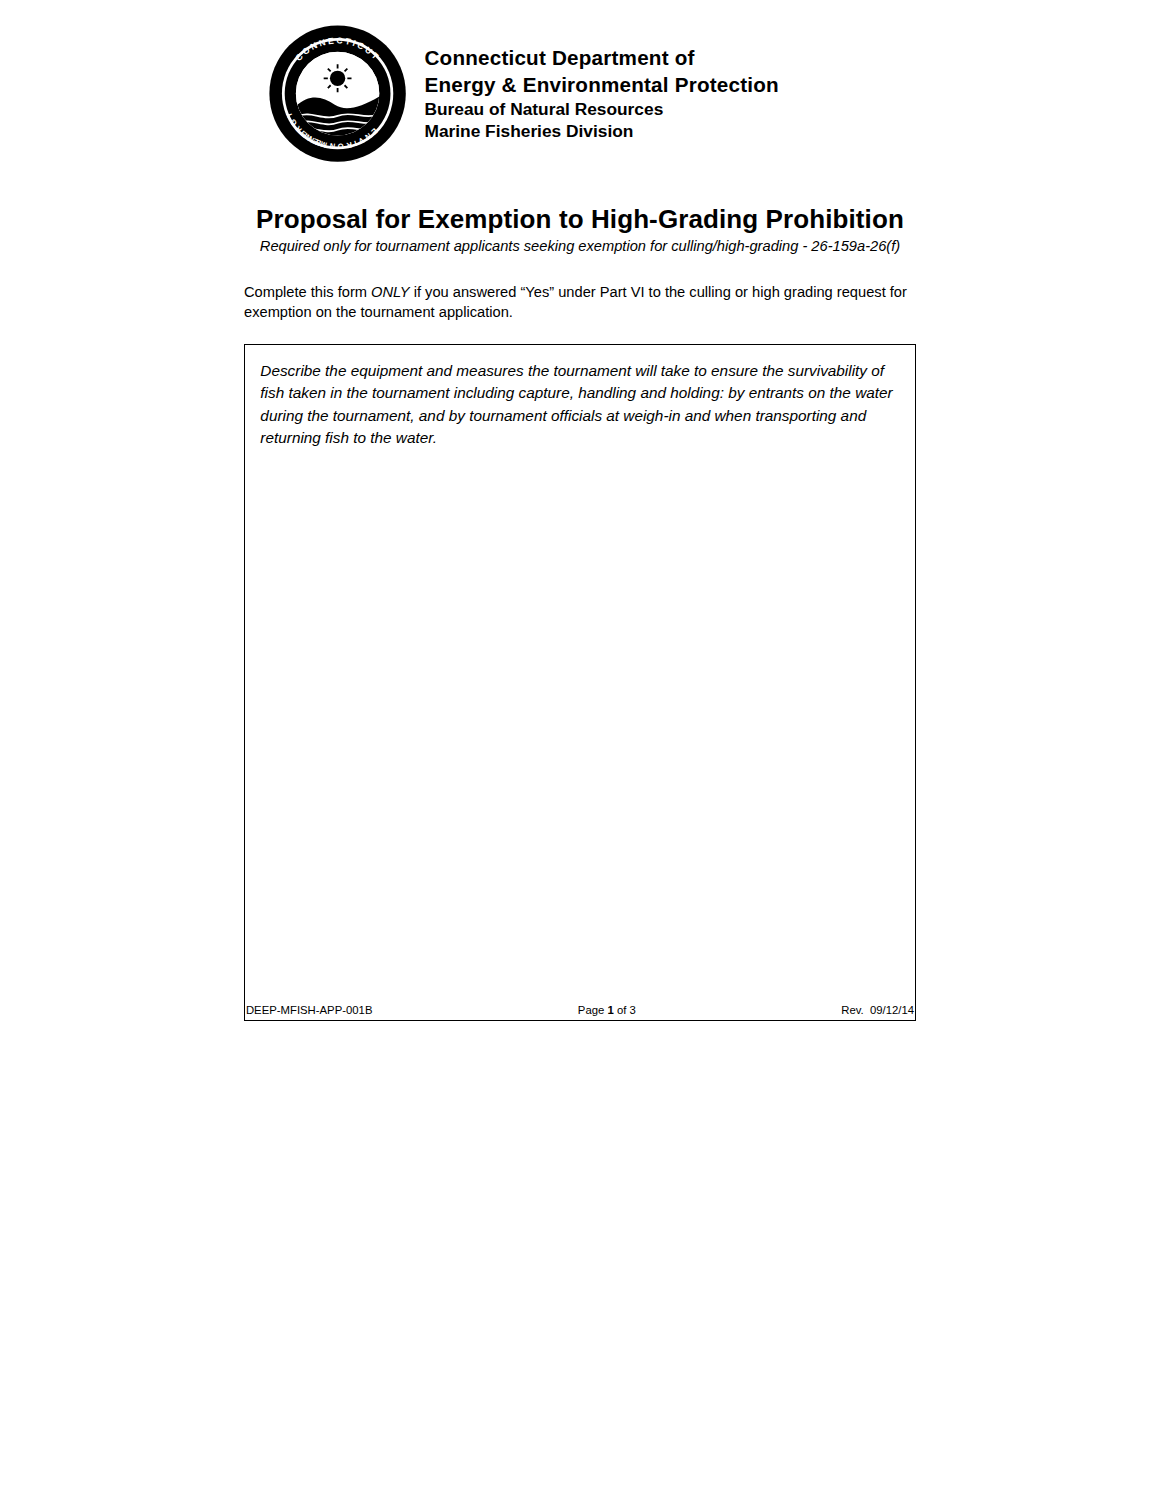CONNECTICUT ENVIRONMENT ENERGY
Connecticut Department of
Energy & Environmental Protection
Bureau of Natural Resources
Marine Fisheries Division
Proposal for Exemption to High-Grading Prohibition
Required only for tournament applicants seeking exemption for culling/high-grading - 26-159a-26(f)
Complete this form ONLY if you answered “Yes” under Part VI to the culling or high grading request for exemption on the tournament application.
Describe the equipment and measures the tournament will take to ensure the survivability of fish taken in the tournament including capture, handling and holding: by entrants on the water during the tournament, and by tournament officials at weigh-in and when transporting and returning fish to the water.
DEEP-MFISH-APP-001B
Page 1 of 3
Rev. 09/12/14